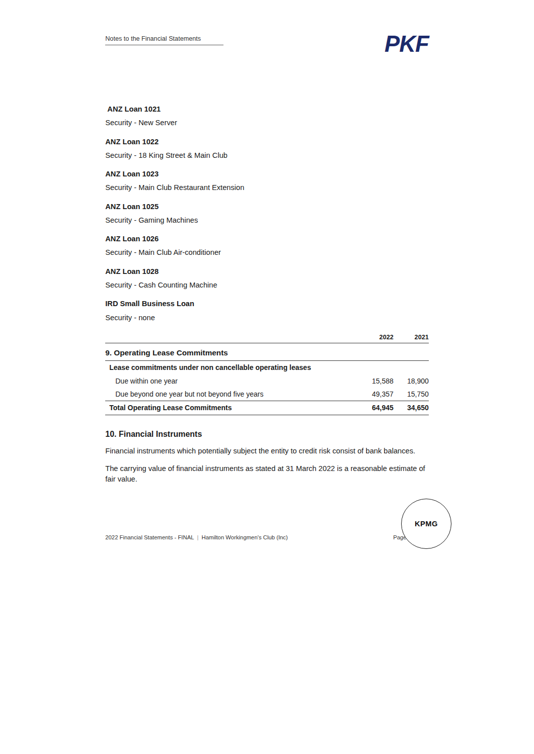Notes to the Financial Statements
PKF
ANZ Loan 1021
Security - New Server
ANZ Loan 1022
Security - 18 King Street & Main Club
ANZ Loan 1023
Security - Main Club Restaurant Extension
ANZ Loan 1025
Security - Gaming Machines
ANZ Loan 1026
Security - Main Club Air-conditioner
ANZ Loan 1028
Security - Cash Counting Machine
IRD Small Business Loan
Security - none
| | 2022 | 2021 |
| --- | --- | --- |
| 9. Operating Lease Commitments | | |
| Lease commitments under non cancellable operating leases | | |
| Due within one year | 15,588 | 18,900 |
| Due beyond one year but not beyond five years | 49,357 | 15,750 |
| Total Operating Lease Commitments | 64,945 | 34,650 |
10. Financial Instruments
Financial instruments which potentially subject the entity to credit risk consist of bank balances.
The carrying value of financial instruments as stated at 31 March 2022 is a reasonable estimate of fair value.
2022 Financial Statements - FINAL|Hamilton Workingmen's Club (Inc)
Page 17 of 19
KPMG